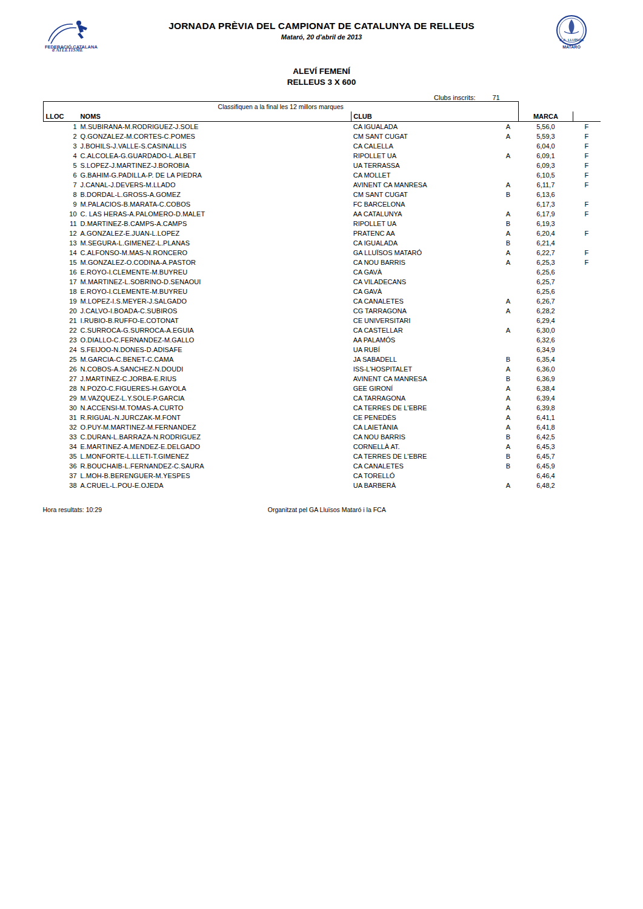FEDERACIÓ CATALANA d'ATLETISME
G.A. LLUÏSOS MATARÓ
JORNADA PRÈVIA DEL CAMPIONAT DE CATALUNYA DE RELLEUS
Mataró, 20 d'abril de 2013
ALEVÍ FEMENÍ
RELLEUS 3 X 600
Clubs inscrits:71
| Classifiquen a la final les 12 millors marques | | |
| LLOC | NOMS | CLUB | | MARCA | |
| 1 | M.SUBIRANA-M.RODRIGUEZ-J.SOLE | CA IGUALADA | A | 5,56,0 | F |
| 2 | Q.GONZALEZ-M.CORTES-C.POMES | CM SANT CUGAT | A | 5,59,3 | F |
| 3 | J.BOHILS-J.VALLE-S.CASINALLIS | CA CALELLA | | 6,04,0 | F |
| 4 | C.ALCOLEA-G.GUARDADO-L.ALBET | RIPOLLET UA | A | 6,09,1 | F |
| 5 | S.LOPEZ-J.MARTINEZ-J.BOROBIA | UA TERRASSA | | 6,09,3 | F |
| 6 | G.BAHIM-G.PADILLA-P. DE LA PIEDRA | CA MOLLET | | 6,10,5 | F |
| 7 | J.CANAL-J.DEVERS-M.LLADO | AVINENT CA MANRESA | A | 6,11,7 | F |
| 8 | B.DORDAL-L.GROSS-A.GOMEZ | CM SANT CUGAT | B | 6,13,6 | |
| 9 | M.PALACIOS-B.MARATA-C.COBOS | FC BARCELONA | | 6,17,3 | F |
| 10 | C. LAS HERAS-A.PALOMERO-D.MALET | AA CATALUNYA | A | 6,17,9 | F |
| 11 | D.MARTINEZ-B.CAMPS-A.CAMPS | RIPOLLET UA | B | 6,19,3 | |
| 12 | A.GONZALEZ-E.JUAN-L.LOPEZ | PRATENC AA | A | 6,20,4 | F |
| 13 | M.SEGURA-L.GIMENEZ-L.PLANAS | CA IGUALADA | B | 6,21,4 | |
| 14 | C.ALFONSO-M.MAS-N.RONCERO | GA LLUÏSOS MATARÓ | A | 6,22,7 | F |
| 15 | M.GONZALEZ-O.CODINA-A.PASTOR | CA NOU BARRIS | A | 6,25,3 | F |
| 16 | E.ROYO-I.CLEMENTE-M.BUYREU | CA GAVÀ | | 6,25,6 | |
| 17 | M.MARTINEZ-L.SOBRINO-D.SENAOUI | CA VILADECANS | | 6,25,7 | |
| 18 | E.ROYO-I.CLEMENTE-M.BUYREU | CA GAVÀ | | 6,25,6 | |
| 19 | M.LOPEZ-I.S.MEYER-J.SALGADO | CA CANALETES | A | 6,26,7 | |
| 20 | J.CALVO-I.BOADA-C.SUBIROS | CG TARRAGONA | A | 6,28,2 | |
| 21 | I.RUBIO-B.RUFFO-E.COTONAT | CE UNIVERSITARI | | 6,29,4 | |
| 22 | C.SURROCA-G.SURROCA-A.EGUIA | CA CASTELLAR | A | 6,30,0 | |
| 23 | O.DIALLO-C.FERNANDEZ-M.GALLO | AA PALAMÓS | | 6,32,6 | |
| 24 | S.FEIJOO-N.DONES-D.ADISAFE | UA RUBÍ | | 6,34,9 | |
| 25 | M.GARCIA-C.BENET-C.CAMA | JA SABADELL | B | 6,35,4 | |
| 26 | N.COBOS-A.SANCHEZ-N.DOUDI | ISS-L'HOSPITALET | A | 6,36,0 | |
| 27 | J.MARTINEZ-C.JORBA-E.RIUS | AVINENT CA MANRESA | B | 6,36,9 | |
| 28 | N.POZO-C.FIGUERES-H.GAYOLA | GEE GIRONÍ | A | 6,38,4 | |
| 29 | M.VAZQUEZ-L.Y.SOLE-P.GARCIA | CA TARRAGONA | A | 6,39,4 | |
| 30 | N.ACCENSI-M.TOMAS-A.CURTO | CA TERRES DE L'EBRE | A | 6,39,8 | |
| 31 | R.RIGUAL-N.JURCZAK-M.FONT | CE PENEDÈS | A | 6,41,1 | |
| 32 | O.PUY-M.MARTINEZ-M.FERNANDEZ | CA LAIETÀNIA | A | 6,41,8 | |
| 33 | C.DURAN-L.BARRAZA-N.RODRIGUEZ | CA NOU BARRIS | B | 6,42,5 | |
| 34 | E.MARTINEZ-A.MENDEZ-E.DELGADO | CORNELLÀ AT. | A | 6,45,3 | |
| 35 | L.MONFORTE-L.LLETI-T.GIMENEZ | CA TERRES DE L'EBRE | B | 6,45,7 | |
| 36 | R.BOUCHAIB-L.FERNANDEZ-C.SAURA | CA CANALETES | B | 6,45,9 | |
| 37 | L.MOH-B.BERENGUER-M.YESPES | CA TORELLÓ | | 6,46,4 | |
| 38 | A.CRUEL-L.POU-E.OJEDA | UA BARBERÀ | A | 6,48,2 | |
Hora resultats: 10:29
Organitzat pel GA Lluïsos Mataró i la FCA